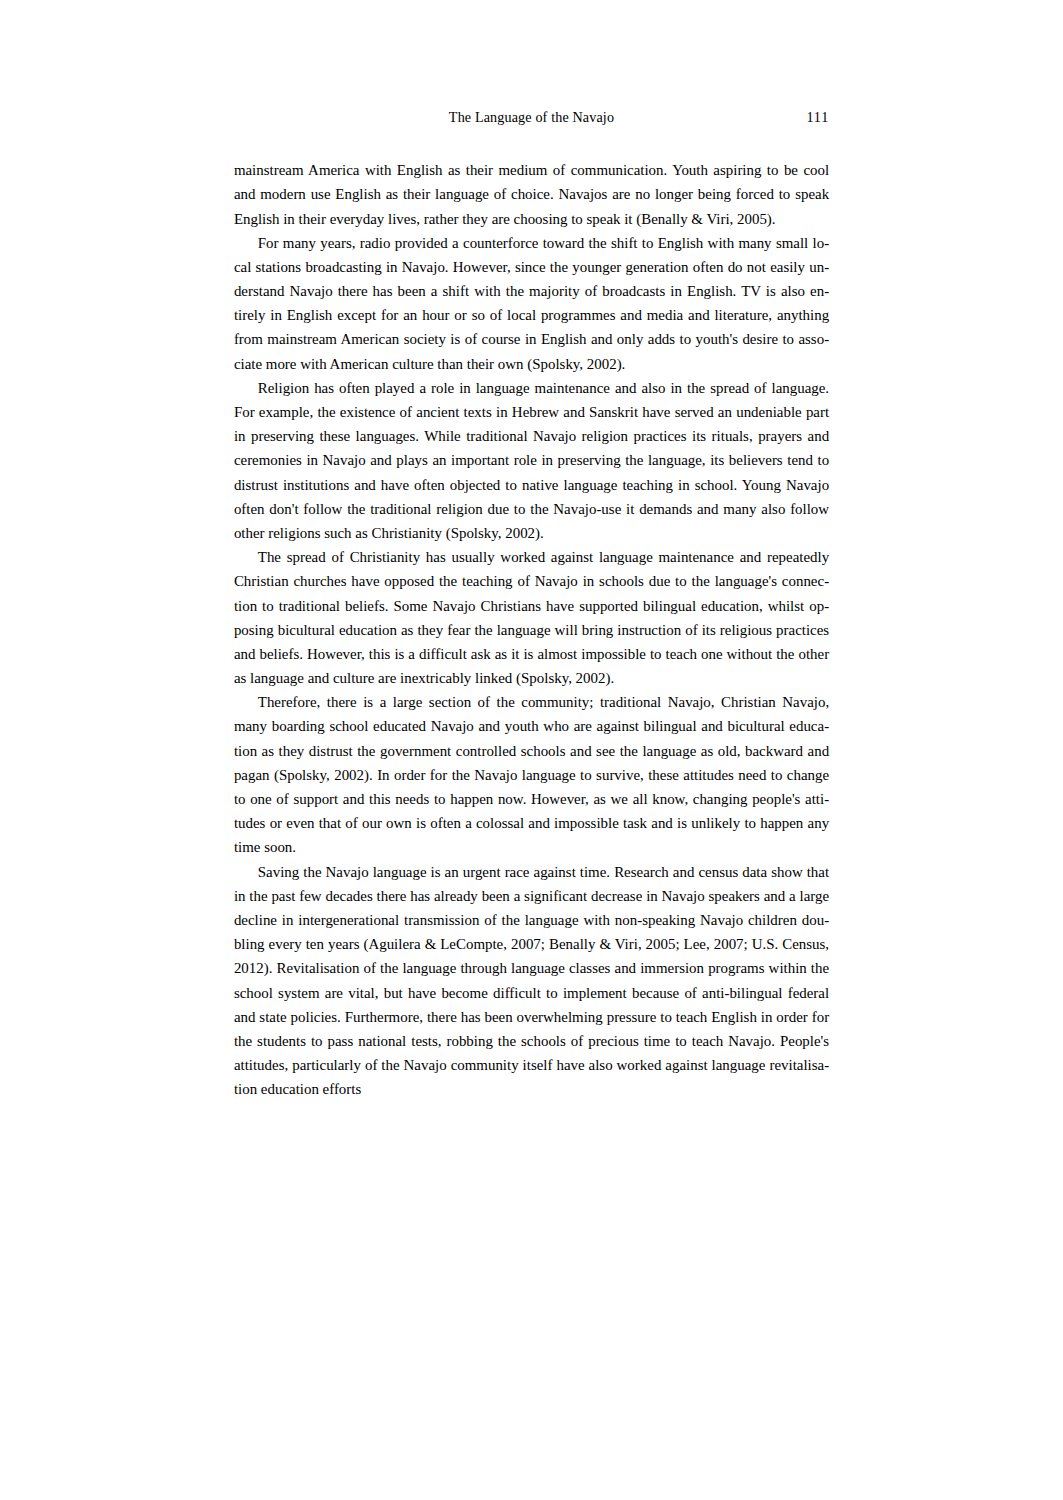The Language of the Navajo 111
mainstream America with English as their medium of communication. Youth aspiring to be cool and modern use English as their language of choice. Navajos are no longer being forced to speak English in their everyday lives, rather they are choosing to speak it (Benally & Viri, 2005).
For many years, radio provided a counterforce toward the shift to English with many small local stations broadcasting in Navajo. However, since the younger generation often do not easily understand Navajo there has been a shift with the majority of broadcasts in English. TV is also entirely in English except for an hour or so of local programmes and media and literature, anything from mainstream American society is of course in English and only adds to youth's desire to associate more with American culture than their own (Spolsky, 2002).
Religion has often played a role in language maintenance and also in the spread of language. For example, the existence of ancient texts in Hebrew and Sanskrit have served an undeniable part in preserving these languages. While traditional Navajo religion practices its rituals, prayers and ceremonies in Navajo and plays an important role in preserving the language, its believers tend to distrust institutions and have often objected to native language teaching in school. Young Navajo often don't follow the traditional religion due to the Navajo-use it demands and many also follow other religions such as Christianity (Spolsky, 2002).
The spread of Christianity has usually worked against language maintenance and repeatedly Christian churches have opposed the teaching of Navajo in schools due to the language's connection to traditional beliefs. Some Navajo Christians have supported bilingual education, whilst opposing bicultural education as they fear the language will bring instruction of its religious practices and beliefs. However, this is a difficult ask as it is almost impossible to teach one without the other as language and culture are inextricably linked (Spolsky, 2002).
Therefore, there is a large section of the community; traditional Navajo, Christian Navajo, many boarding school educated Navajo and youth who are against bilingual and bicultural education as they distrust the government controlled schools and see the language as old, backward and pagan (Spolsky, 2002). In order for the Navajo language to survive, these attitudes need to change to one of support and this needs to happen now. However, as we all know, changing people's attitudes or even that of our own is often a colossal and impossible task and is unlikely to happen any time soon.
Saving the Navajo language is an urgent race against time. Research and census data show that in the past few decades there has already been a significant decrease in Navajo speakers and a large decline in intergenerational transmission of the language with non-speaking Navajo children doubling every ten years (Aguilera & LeCompte, 2007; Benally & Viri, 2005; Lee, 2007; U.S. Census, 2012). Revitalisation of the language through language classes and immersion programs within the school system are vital, but have become difficult to implement because of anti-bilingual federal and state policies. Furthermore, there has been overwhelming pressure to teach English in order for the students to pass national tests, robbing the schools of precious time to teach Navajo. People's attitudes, particularly of the Navajo community itself have also worked against language revitalisation education efforts